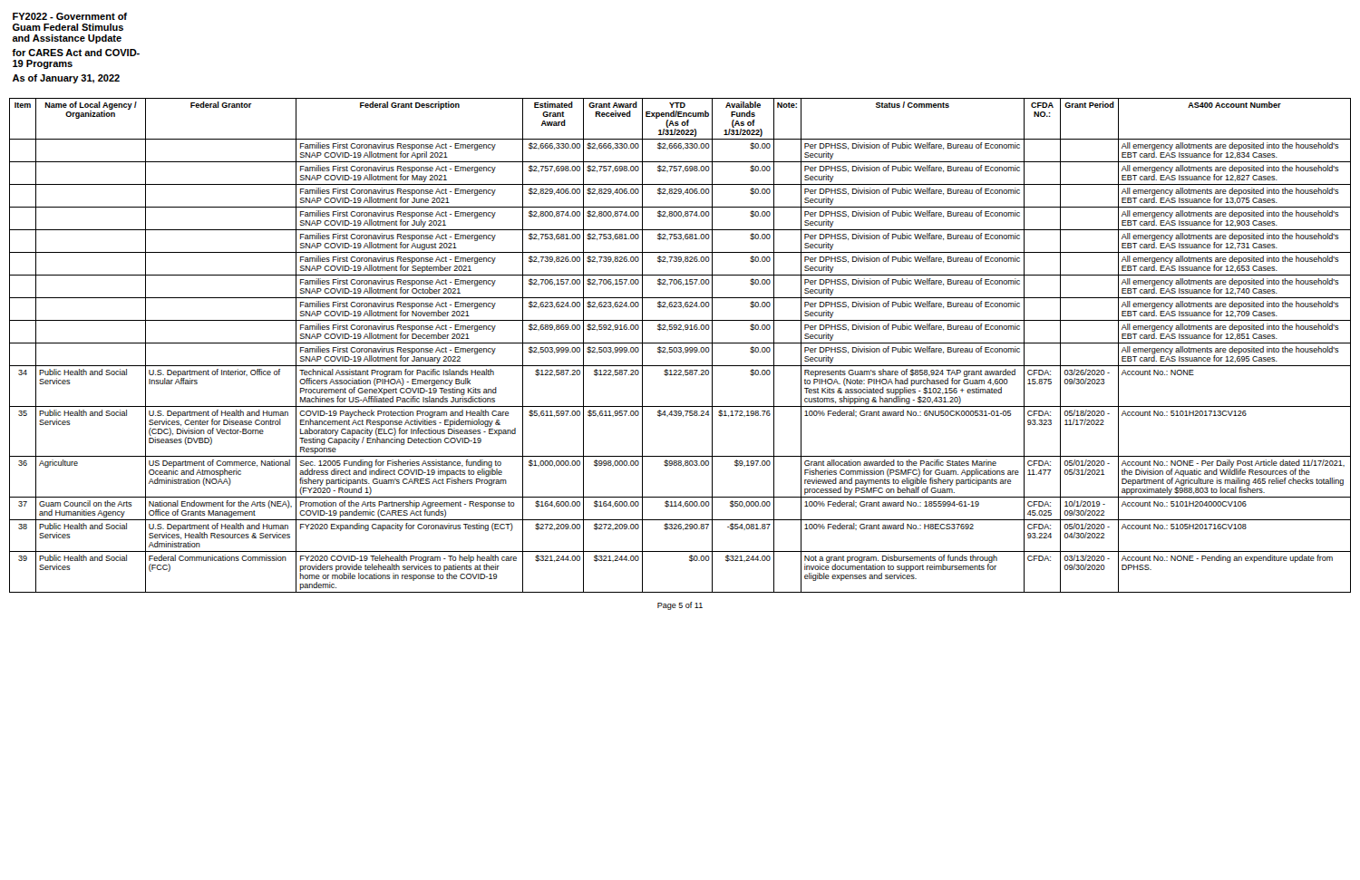| FY2022 - Government of Guam Federal Stimulus and Assistance Update | |
| for CARES Act and COVID-19 Programs | |
| As of January 31, 2022 | |
| Item | Name of Local Agency / Organization | Federal Grantor | Federal Grant Description | Estimated Grant Award | Grant Award Received | YTD Expend/Encumb (As of 1/31/2022) | Available Funds (As of 1/31/2022) | Note: | Status / Comments | CFDA NO.: | Grant Period | AS400 Account Number |
| | | | Families First Coronavirus Response Act - Emergency SNAP COVID-19 Allotment for April 2021 | $2,666,330.00 | $2,666,330.00 | $2,666,330.00 | $0.00 | | Per DPHSS, Division of Pubic Welfare, Bureau of Economic Security | | | All emergency allotments are deposited into the household's EBT card. EAS Issuance for 12,834 Cases. |
| | | | Families First Coronavirus Response Act - Emergency SNAP COVID-19 Allotment for May 2021 | $2,757,698.00 | $2,757,698.00 | $2,757,698.00 | $0.00 | | Per DPHSS, Division of Pubic Welfare, Bureau of Economic Security | | | All emergency allotments are deposited into the household's EBT card. EAS Issuance for 12,827 Cases. |
| | | | Families First Coronavirus Response Act - Emergency SNAP COVID-19 Allotment for June 2021 | $2,829,406.00 | $2,829,406.00 | $2,829,406.00 | $0.00 | | Per DPHSS, Division of Pubic Welfare, Bureau of Economic Security | | | All emergency allotments are deposited into the household's EBT card. EAS Issuance for 13,075 Cases. |
| | | | Families First Coronavirus Response Act - Emergency SNAP COVID-19 Allotment for July 2021 | $2,800,874.00 | $2,800,874.00 | $2,800,874.00 | $0.00 | | Per DPHSS, Division of Pubic Welfare, Bureau of Economic Security | | | All emergency allotments are deposited into the household's EBT card. EAS Issuance for 12,903 Cases. |
| | | | Families First Coronavirus Response Act - Emergency SNAP COVID-19 Allotment for August 2021 | $2,753,681.00 | $2,753,681.00 | $2,753,681.00 | $0.00 | | Per DPHSS, Division of Pubic Welfare, Bureau of Economic Security | | | All emergency allotments are deposited into the household's EBT card. EAS Issuance for 12,731 Cases. |
| | | | Families First Coronavirus Response Act - Emergency SNAP COVID-19 Allotment for September 2021 | $2,739,826.00 | $2,739,826.00 | $2,739,826.00 | $0.00 | | Per DPHSS, Division of Pubic Welfare, Bureau of Economic Security | | | All emergency allotments are deposited into the household's EBT card. EAS Issuance for 12,653 Cases. |
| | | | Families First Coronavirus Response Act - Emergency SNAP COVID-19 Allotment for October 2021 | $2,706,157.00 | $2,706,157.00 | $2,706,157.00 | $0.00 | | Per DPHSS, Division of Pubic Welfare, Bureau of Economic Security | | | All emergency allotments are deposited into the household's EBT card. EAS Issuance for 12,740 Cases. |
| | | | Families First Coronavirus Response Act - Emergency SNAP COVID-19 Allotment for November 2021 | $2,623,624.00 | $2,623,624.00 | $2,623,624.00 | $0.00 | | Per DPHSS, Division of Pubic Welfare, Bureau of Economic Security | | | All emergency allotments are deposited into the household's EBT card. EAS Issuance for 12,709 Cases. |
| | | | Families First Coronavirus Response Act - Emergency SNAP COVID-19 Allotment for December 2021 | $2,689,869.00 | $2,592,916.00 | $2,592,916.00 | $0.00 | | Per DPHSS, Division of Pubic Welfare, Bureau of Economic Security | | | All emergency allotments are deposited into the household's EBT card. EAS Issuance for 12,851 Cases. |
| | | | Families First Coronavirus Response Act - Emergency SNAP COVID-19 Allotment for January 2022 | $2,503,999.00 | $2,503,999.00 | $2,503,999.00 | $0.00 | | Per DPHSS, Division of Pubic Welfare, Bureau of Economic Security | | | All emergency allotments are deposited into the household's EBT card. EAS Issuance for 12,695 Cases. |
| 34 | Public Health and Social Services | U.S. Department of Interior, Office of Insular Affairs | Technical Assistant Program for Pacific Islands Health Officers Association (PIHOA) - Emergency Bulk Procurement of GeneXpert COVID-19 Testing Kits and Machines for US-Affiliated Pacific Islands Jurisdictions | $122,587.20 | $122,587.20 | $122,587.20 | $0.00 | | Represents Guam's share of $858,924 TAP grant awarded to PIHOA. (Note: PIHOA had purchased for Guam 4,600 Test Kits & associated supplies - $102,156 + estimated customs, shipping & handling - $20,431.20) | CFDA: 15.875 | 03/26/2020 - 09/30/2023 | Account No.: NONE |
| 35 | Public Health and Social Services | U.S. Department of Health and Human Services, Center for Disease Control (CDC), Division of Vector-Borne Diseases (DVBD) | COVID-19 Paycheck Protection Program and Health Care Enhancement Act Response Activities - Epidemiology & Laboratory Capacity (ELC) for Infectious Diseases - Expand Testing Capacity / Enhancing Detection COVID-19 Response | $5,611,597.00 | $5,611,957.00 | $4,439,758.24 | $1,172,198.76 | | 100% Federal; Grant award No.: 6NU50CK000531-01-05 | CFDA: 93.323 | 05/18/2020 - 11/17/2022 | Account No.: 5101H201713CV126 |
| 36 | Agriculture | US Department of Commerce, National Oceanic and Atmospheric Administration (NOAA) | Sec. 12005 Funding for Fisheries Assistance, funding to address direct and indirect COVID-19 impacts to eligible fishery participants. Guam's CARES Act Fishers Program (FY2020 - Round 1) | $1,000,000.00 | $998,000.00 | $988,803.00 | $9,197.00 | | Grant allocation awarded to the Pacific States Marine Fisheries Commission (PSMFC) for Guam. Applications are reviewed and payments to eligible fishery participants are processed by PSMFC on behalf of Guam. | CFDA: 11.477 | 05/01/2020 - 05/31/2021 | Account No.: NONE - Per Daily Post Article dated 11/17/2021, the Division of Aquatic and Wildlife Resources of the Department of Agriculture is mailing 465 relief checks totalling approximately $988,803 to local fishers. |
| 37 | Guam Council on the Arts and Humanities Agency | National Endowment for the Arts (NEA), Office of Grants Management | Promotion of the Arts Partnership Agreement - Response to COVID-19 pandemic (CARES Act funds) | $164,600.00 | $164,600.00 | $114,600.00 | $50,000.00 | | 100% Federal; Grant award No.: 1855994-61-19 | CFDA: 45.025 | 10/1/2019 - 09/30/2022 | Account No.: 5101H204000CV106 |
| 38 | Public Health and Social Services | U.S. Department of Health and Human Services, Health Resources & Services Administration | FY2020 Expanding Capacity for Coronavirus Testing (ECT) | $272,209.00 | $272,209.00 | $326,290.87 | -$54,081.87 | | 100% Federal; Grant award No.: H8ECS37692 | CFDA: 93.224 | 05/01/2020 - 04/30/2022 | Account No.: 5105H201716CV108 |
| 39 | Public Health and Social Services | Federal Communications Commission (FCC) | FY2020 COVID-19 Telehealth Program - To help health care providers provide telehealth services to patients at their home or mobile locations in response to the COVID-19 pandemic. | $321,244.00 | $321,244.00 | $0.00 | $321,244.00 | | Not a grant program. Disbursements of funds through invoice documentation to support reimbursements for eligible expenses and services. | CFDA: | 03/13/2020 - 09/30/2020 | Account No.: NONE - Pending an expenditure update from DPHSS. |
Page 5 of 11